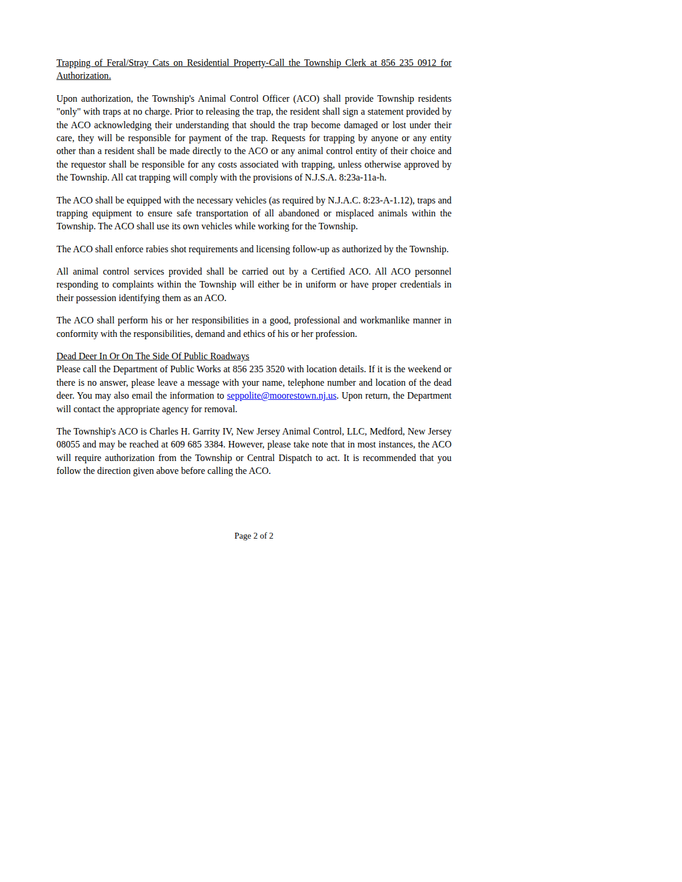Trapping of Feral/Stray Cats on Residential Property-Call the Township Clerk at 856 235 0912 for Authorization.
Upon authorization, the Township's Animal Control Officer (ACO) shall provide Township residents "only" with traps at no charge. Prior to releasing the trap, the resident shall sign a statement provided by the ACO acknowledging their understanding that should the trap become damaged or lost under their care, they will be responsible for payment of the trap. Requests for trapping by anyone or any entity other than a resident shall be made directly to the ACO or any animal control entity of their choice and the requestor shall be responsible for any costs associated with trapping, unless otherwise approved by the Township. All cat trapping will comply with the provisions of N.J.S.A. 8:23a-11a-h.
The ACO shall be equipped with the necessary vehicles (as required by N.J.A.C. 8:23-A-1.12), traps and trapping equipment to ensure safe transportation of all abandoned or misplaced animals within the Township. The ACO shall use its own vehicles while working for the Township.
The ACO shall enforce rabies shot requirements and licensing follow-up as authorized by the Township.
All animal control services provided shall be carried out by a Certified ACO. All ACO personnel responding to complaints within the Township will either be in uniform or have proper credentials in their possession identifying them as an ACO.
The ACO shall perform his or her responsibilities in a good, professional and workmanlike manner in conformity with the responsibilities, demand and ethics of his or her profession.
Dead Deer In Or On The Side Of Public Roadways
Please call the Department of Public Works at 856 235 3520 with location details. If it is the weekend or there is no answer, please leave a message with your name, telephone number and location of the dead deer. You may also email the information to seppolite@moorestown.nj.us. Upon return, the Department will contact the appropriate agency for removal.
The Township's ACO is Charles H. Garrity IV, New Jersey Animal Control, LLC, Medford, New Jersey 08055 and may be reached at 609 685 3384. However, please take note that in most instances, the ACO will require authorization from the Township or Central Dispatch to act. It is recommended that you follow the direction given above before calling the ACO.
Page 2 of 2